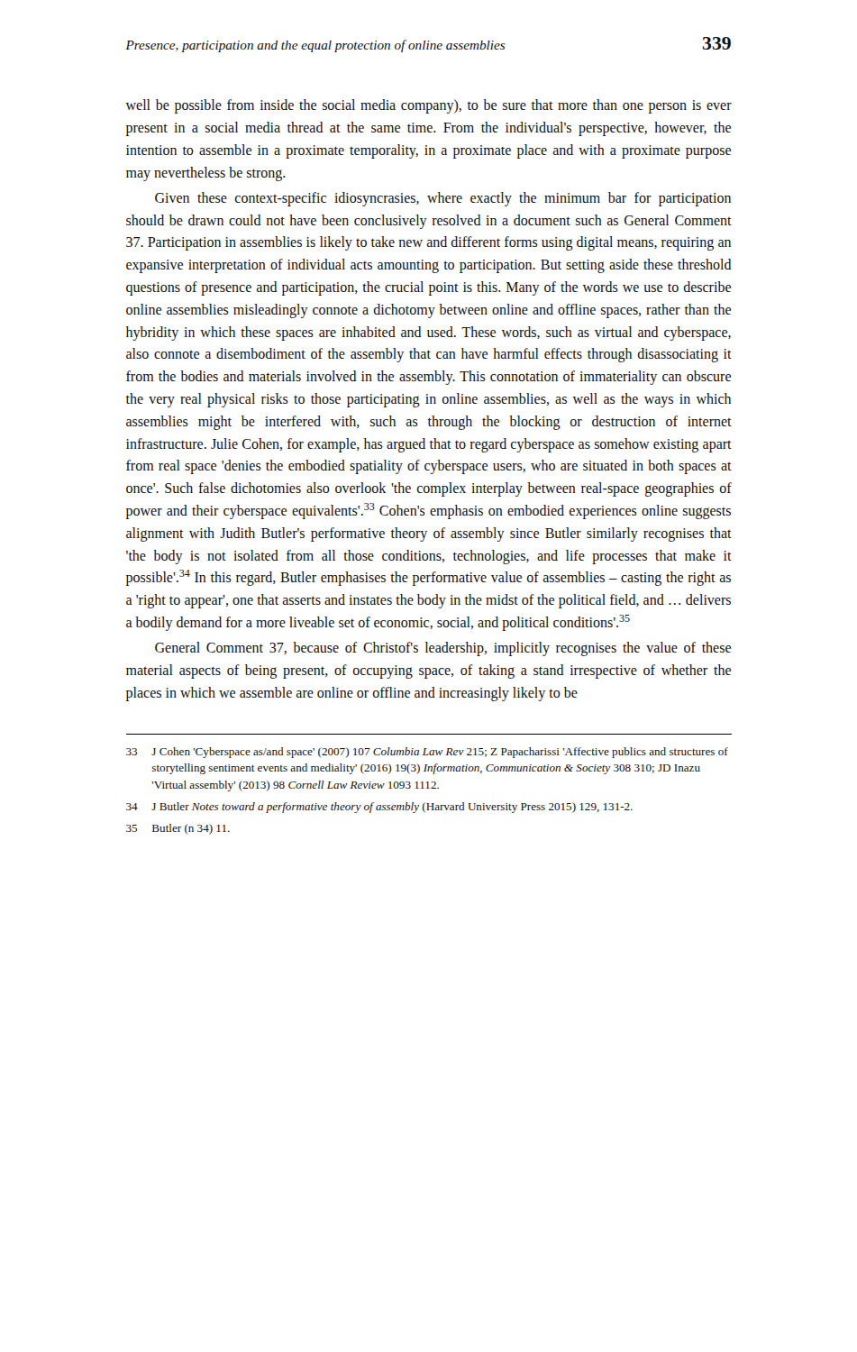Presence, participation and the equal protection of online assemblies 339
well be possible from inside the social media company), to be sure that more than one person is ever present in a social media thread at the same time. From the individual's perspective, however, the intention to assemble in a proximate temporality, in a proximate place and with a proximate purpose may nevertheless be strong.
Given these context-specific idiosyncrasies, where exactly the minimum bar for participation should be drawn could not have been conclusively resolved in a document such as General Comment 37. Participation in assemblies is likely to take new and different forms using digital means, requiring an expansive interpretation of individual acts amounting to participation. But setting aside these threshold questions of presence and participation, the crucial point is this. Many of the words we use to describe online assemblies misleadingly connote a dichotomy between online and offline spaces, rather than the hybridity in which these spaces are inhabited and used. These words, such as virtual and cyberspace, also connote a disembodiment of the assembly that can have harmful effects through disassociating it from the bodies and materials involved in the assembly. This connotation of immateriality can obscure the very real physical risks to those participating in online assemblies, as well as the ways in which assemblies might be interfered with, such as through the blocking or destruction of internet infrastructure. Julie Cohen, for example, has argued that to regard cyberspace as somehow existing apart from real space 'denies the embodied spatiality of cyberspace users, who are situated in both spaces at once'. Such false dichotomies also overlook 'the complex interplay between real-space geographies of power and their cyberspace equivalents'.33 Cohen's emphasis on embodied experiences online suggests alignment with Judith Butler's performative theory of assembly since Butler similarly recognises that 'the body is not isolated from all those conditions, technologies, and life processes that make it possible'.34 In this regard, Butler emphasises the performative value of assemblies – casting the right as a 'right to appear', one that asserts and instates the body in the midst of the political field, and … delivers a bodily demand for a more liveable set of economic, social, and political conditions'.35
General Comment 37, because of Christof's leadership, implicitly recognises the value of these material aspects of being present, of occupying space, of taking a stand irrespective of whether the places in which we assemble are online or offline and increasingly likely to be
33 J Cohen 'Cyberspace as/and space' (2007) 107 Columbia Law Rev 215; Z Papacharissi 'Affective publics and structures of storytelling sentiment events and mediality' (2016) 19(3) Information, Communication & Society 308 310; JD Inazu 'Virtual assembly' (2013) 98 Cornell Law Review 1093 1112.
34 J Butler Notes toward a performative theory of assembly (Harvard University Press 2015) 129, 131-2.
35 Butler (n 34) 11.